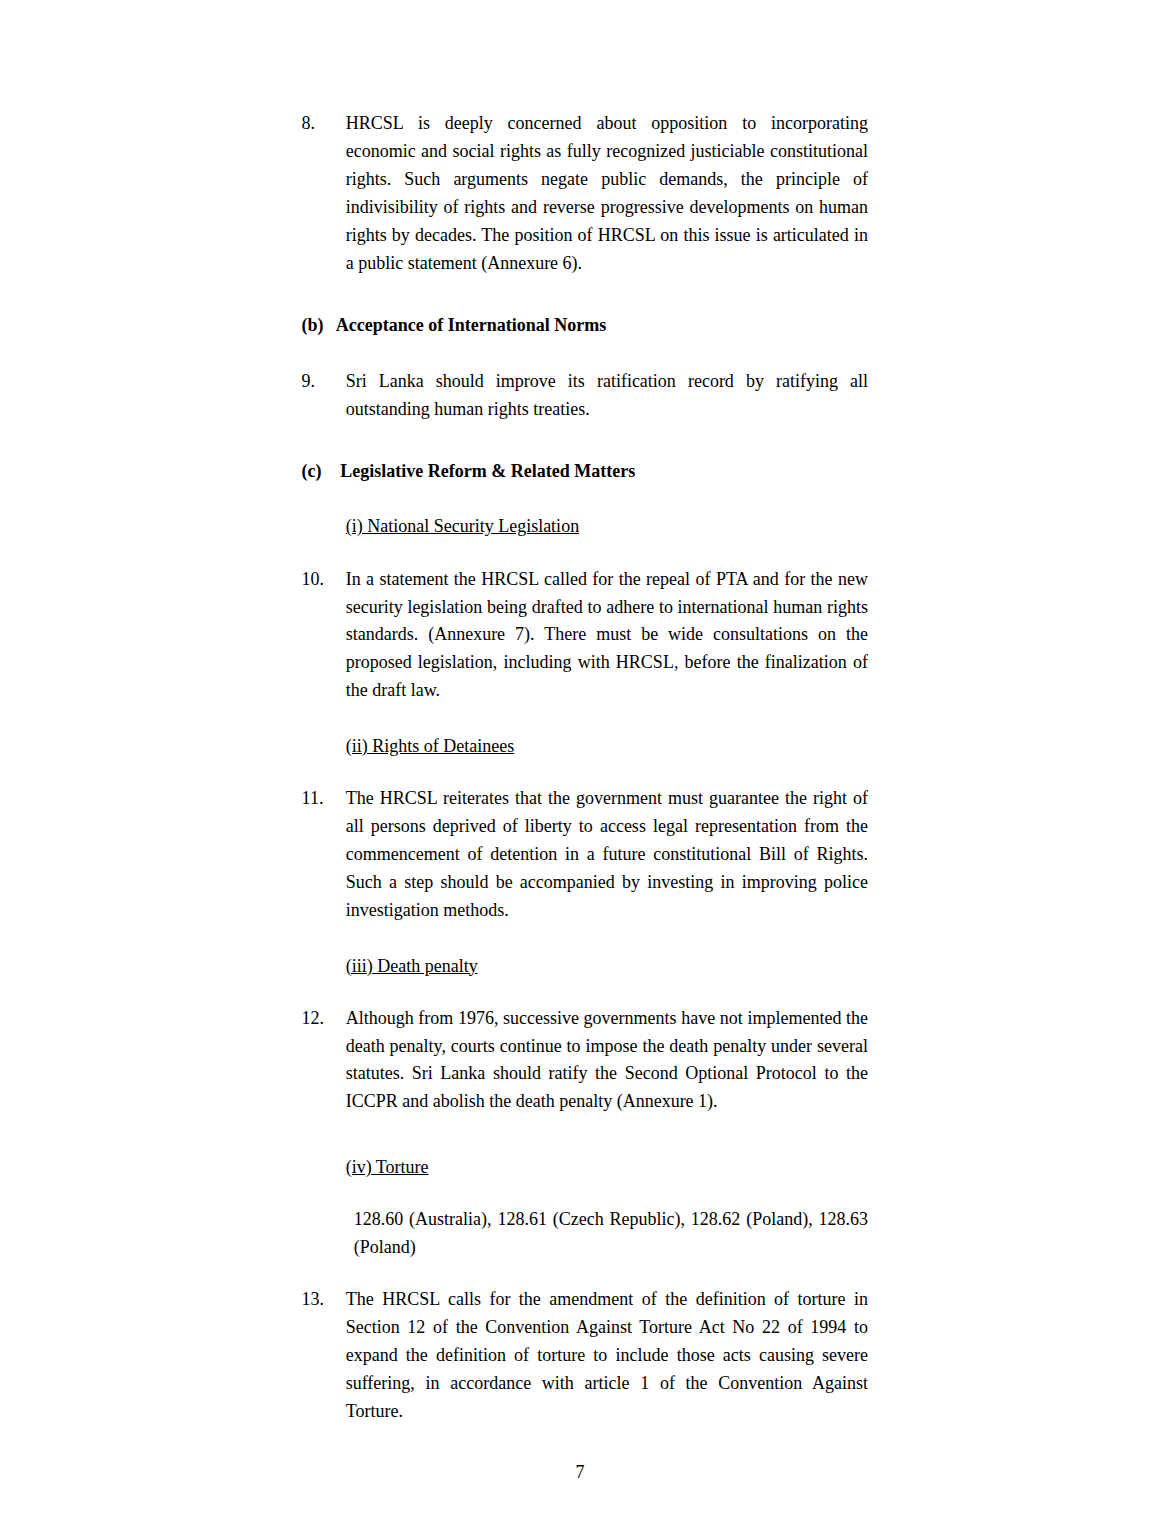8. HRCSL is deeply concerned about opposition to incorporating economic and social rights as fully recognized justiciable constitutional rights. Such arguments negate public demands, the principle of indivisibility of rights and reverse progressive developments on human rights by decades. The position of HRCSL on this issue is articulated in a public statement (Annexure 6).
(b) Acceptance of International Norms
9. Sri Lanka should improve its ratification record by ratifying all outstanding human rights treaties.
(c) Legislative Reform & Related Matters
(i) National Security Legislation
10. In a statement the HRCSL called for the repeal of PTA and for the new security legislation being drafted to adhere to international human rights standards. (Annexure 7). There must be wide consultations on the proposed legislation, including with HRCSL, before the finalization of the draft law.
(ii) Rights of Detainees
11. The HRCSL reiterates that the government must guarantee the right of all persons deprived of liberty to access legal representation from the commencement of detention in a future constitutional Bill of Rights. Such a step should be accompanied by investing in improving police investigation methods.
(iii) Death penalty
12. Although from 1976, successive governments have not implemented the death penalty, courts continue to impose the death penalty under several statutes. Sri Lanka should ratify the Second Optional Protocol to the ICCPR and abolish the death penalty (Annexure 1).
(iv) Torture
128.60 (Australia), 128.61 (Czech Republic), 128.62 (Poland), 128.63 (Poland)
13. The HRCSL calls for the amendment of the definition of torture in Section 12 of the Convention Against Torture Act No 22 of 1994 to expand the definition of torture to include those acts causing severe suffering, in accordance with article 1 of the Convention Against Torture.
7